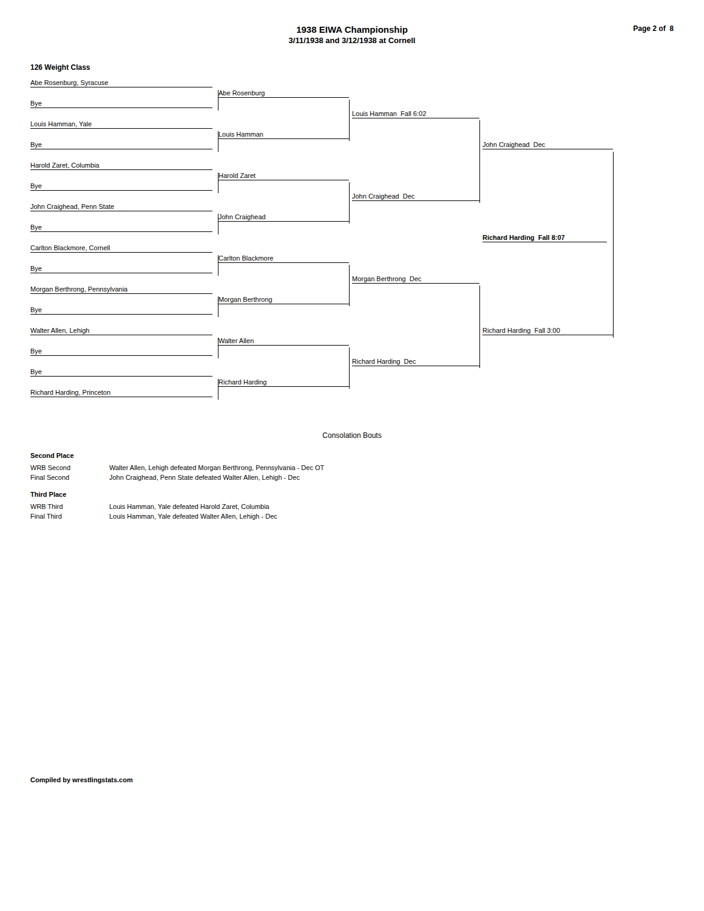Page 2 of 8
1938 EIWA Championship
3/11/1938 and 3/12/1938 at Cornell
126 Weight Class
Abe Rosenburg, Syracuse
Bye
Louis Hamman, Yale
Bye
Harold Zaret, Columbia
Bye
John Craighead, Penn State
Bye
Carlton Blackmore, Cornell
Bye
Morgan Berthrong, Pennsylvania
Bye
Walter Allen, Lehigh
Bye
Bye
Richard Harding, Princeton
Abe Rosenburg
Louis Hamman
Harold Zaret
John Craighead
Carlton Blackmore
Morgan Berthrong
Walter Allen
Richard Harding
Louis Hamman Fall 6:02
John Craighead Dec
Morgan Berthrong Dec
Richard Harding Dec
John Craighead Dec
Richard Harding Fall 3:00
Richard Harding Fall 8:07
Consolation Bouts
Second Place
| WRB Second | Walter Allen, Lehigh defeated Morgan Berthrong, Pennsylvania - Dec OT |
| Final Second | John Craighead, Penn State defeated Walter Allen, Lehigh - Dec |
Third Place
| WRB Third | Louis Hamman, Yale defeated Harold Zaret, Columbia |
| Final Third | Louis Hamman, Yale defeated Walter Allen, Lehigh - Dec |
Compiled by wrestlingstats.com